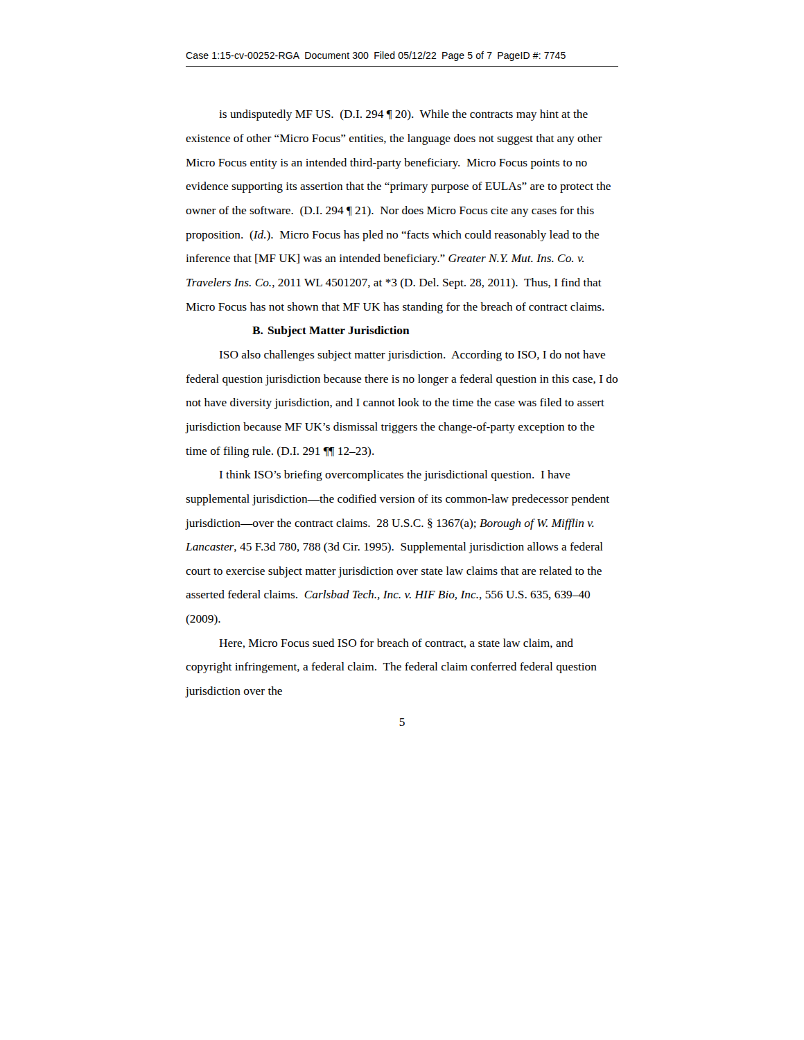Case 1:15-cv-00252-RGA Document 300 Filed 05/12/22 Page 5 of 7 PageID #: 7745
is undisputedly MF US. (D.I. 294 ¶ 20). While the contracts may hint at the existence of other “Micro Focus” entities, the language does not suggest that any other Micro Focus entity is an intended third-party beneficiary. Micro Focus points to no evidence supporting its assertion that the “primary purpose of EULAs” are to protect the owner of the software. (D.I. 294 ¶ 21). Nor does Micro Focus cite any cases for this proposition. (Id.). Micro Focus has pled no “facts which could reasonably lead to the inference that [MF UK] was an intended beneficiary.” Greater N.Y. Mut. Ins. Co. v. Travelers Ins. Co., 2011 WL 4501207, at *3 (D. Del. Sept. 28, 2011). Thus, I find that Micro Focus has not shown that MF UK has standing for the breach of contract claims.
B. Subject Matter Jurisdiction
ISO also challenges subject matter jurisdiction. According to ISO, I do not have federal question jurisdiction because there is no longer a federal question in this case, I do not have diversity jurisdiction, and I cannot look to the time the case was filed to assert jurisdiction because MF UK’s dismissal triggers the change-of-party exception to the time of filing rule. (D.I. 291 ¶¶ 12–23).
I think ISO’s briefing overcomplicates the jurisdictional question. I have supplemental jurisdiction—the codified version of its common-law predecessor pendent jurisdiction—over the contract claims. 28 U.S.C. § 1367(a); Borough of W. Mifflin v. Lancaster, 45 F.3d 780, 788 (3d Cir. 1995). Supplemental jurisdiction allows a federal court to exercise subject matter jurisdiction over state law claims that are related to the asserted federal claims. Carlsbad Tech., Inc. v. HIF Bio, Inc., 556 U.S. 635, 639–40 (2009).
Here, Micro Focus sued ISO for breach of contract, a state law claim, and copyright infringement, a federal claim. The federal claim conferred federal question jurisdiction over the
5